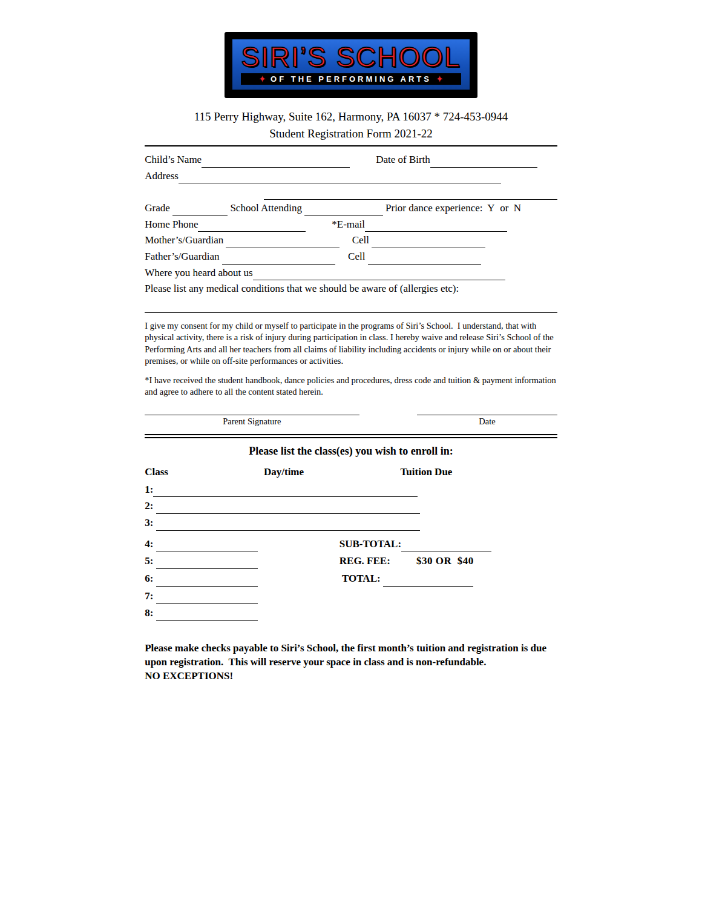SIRI’S SCHOOL
✦ OF THE PERFORMING ARTS ✦
115 Perry Highway, Suite 162, Harmony, PA 16037 * 724-453-0944 Student Registration Form 2021-22
Child’s Name Date of Birth
Address
Grade School Attending Prior dance experience: Y or N
Home Phone *E-mail
Mother’s/Guardian Cell
Father’s/Guardian Cell
Where you heard about us
Please list any medical conditions that we should be aware of (allergies etc):
I give my consent for my child or myself to participate in the programs of Siri’s School. I understand, that with physical activity, there is a risk of injury during participation in class. I hereby waive and release Siri’s School of the Performing Arts and all her teachers from all claims of liability including accidents or injury while on or about their premises, or while on off-site performances or activities.
*I have received the student handbook, dance policies and procedures, dress code and tuition & payment information and agree to adhere to all the content stated herein.
| Parent Signature | | Date |
Please list the class(es) you wish to enroll in:
| Class | Day/time | Tuition Due |
1:
2:
3:
| 4: 5: 6: 7: 8: | SUB-TOTAL: REG. FEE: $30 OR $40 TOTAL: |
Please make checks payable to Siri’s School, the first month’s tuition and registration is due upon registration. This will reserve your space in class and is non-refundable.
NO EXCEPTIONS!